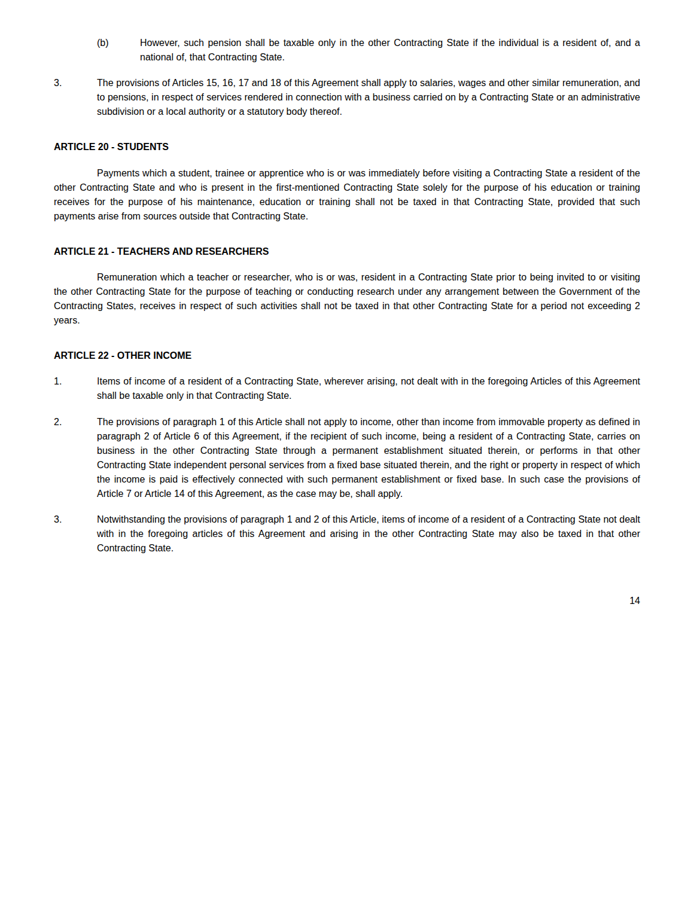(b) However, such pension shall be taxable only in the other Contracting State if the individual is a resident of, and a national of, that Contracting State.
3. The provisions of Articles 15, 16, 17 and 18 of this Agreement shall apply to salaries, wages and other similar remuneration, and to pensions, in respect of services rendered in connection with a business carried on by a Contracting State or an administrative subdivision or a local authority or a statutory body thereof.
ARTICLE 20 - STUDENTS
Payments which a student, trainee or apprentice who is or was immediately before visiting a Contracting State a resident of the other Contracting State and who is present in the first-mentioned Contracting State solely for the purpose of his education or training receives for the purpose of his maintenance, education or training shall not be taxed in that Contracting State, provided that such payments arise from sources outside that Contracting State.
ARTICLE 21 - TEACHERS AND RESEARCHERS
Remuneration which a teacher or researcher, who is or was, resident in a Contracting State prior to being invited to or visiting the other Contracting State for the purpose of teaching or conducting research under any arrangement between the Government of the Contracting States, receives in respect of such activities shall not be taxed in that other Contracting State for a period not exceeding 2 years.
ARTICLE 22 - OTHER INCOME
1. Items of income of a resident of a Contracting State, wherever arising, not dealt with in the foregoing Articles of this Agreement shall be taxable only in that Contracting State.
2. The provisions of paragraph 1 of this Article shall not apply to income, other than income from immovable property as defined in paragraph 2 of Article 6 of this Agreement, if the recipient of such income, being a resident of a Contracting State, carries on business in the other Contracting State through a permanent establishment situated therein, or performs in that other Contracting State independent personal services from a fixed base situated therein, and the right or property in respect of which the income is paid is effectively connected with such permanent establishment or fixed base. In such case the provisions of Article 7 or Article 14 of this Agreement, as the case may be, shall apply.
3. Notwithstanding the provisions of paragraph 1 and 2 of this Article, items of income of a resident of a Contracting State not dealt with in the foregoing articles of this Agreement and arising in the other Contracting State may also be taxed in that other Contracting State.
14